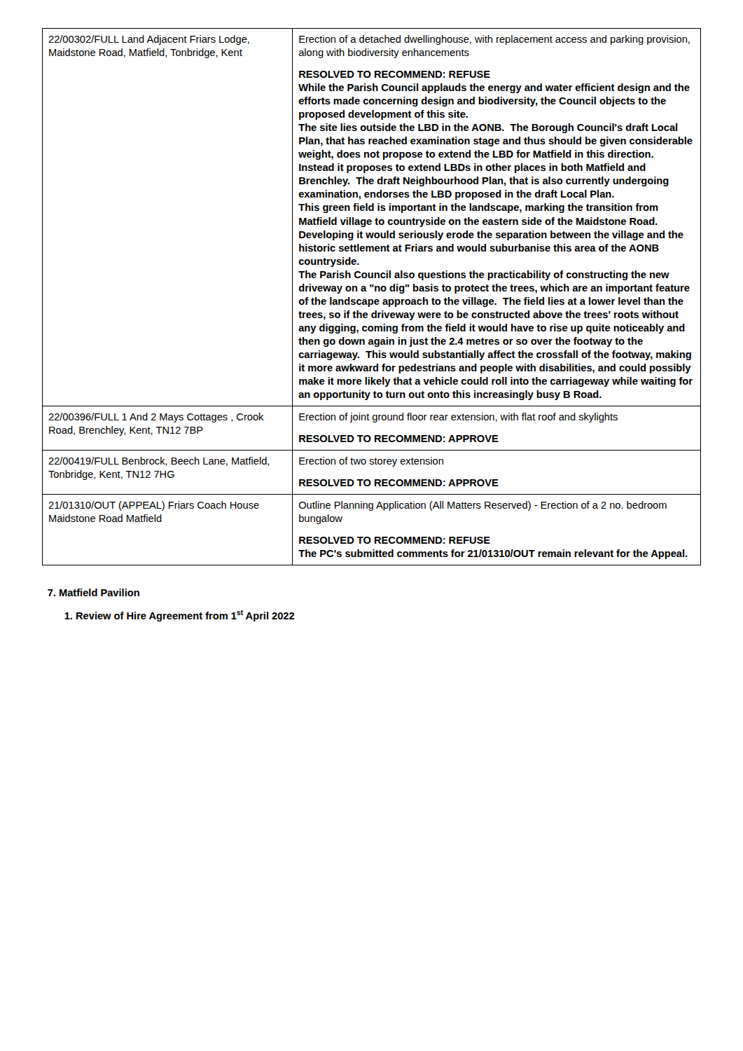| 22/00302/FULL Land Adjacent Friars Lodge, Maidstone Road, Matfield, Tonbridge, Kent | Erection of a detached dwellinghouse, with replacement access and parking provision, along with biodiversity enhancements RESOLVED TO RECOMMEND: REFUSE While the Parish Council applauds the energy and water efficient design and the efforts made concerning design and biodiversity, the Council objects to the proposed development of this site. The site lies outside the LBD in the AONB. The Borough Council's draft Local Plan, that has reached examination stage and thus should be given considerable weight, does not propose to extend the LBD for Matfield in this direction. Instead it proposes to extend LBDs in other places in both Matfield and Brenchley. The draft Neighbourhood Plan, that is also currently undergoing examination, endorses the LBD proposed in the draft Local Plan. This green field is important in the landscape, marking the transition from Matfield village to countryside on the eastern side of the Maidstone Road. Developing it would seriously erode the separation between the village and the historic settlement at Friars and would suburbanise this area of the AONB countryside. The Parish Council also questions the practicability of constructing the new driveway on a "no dig" basis to protect the trees, which are an important feature of the landscape approach to the village. The field lies at a lower level than the trees, so if the driveway were to be constructed above the trees' roots without any digging, coming from the field it would have to rise up quite noticeably and then go down again in just the 2.4 metres or so over the footway to the carriageway. This would substantially affect the crossfall of the footway, making it more awkward for pedestrians and people with disabilities, and could possibly make it more likely that a vehicle could roll into the carriageway while waiting for an opportunity to turn out onto this increasingly busy B Road. |
| 22/00396/FULL 1 And 2 Mays Cottages , Crook Road, Brenchley, Kent, TN12 7BP | Erection of joint ground floor rear extension, with flat roof and skylights RESOLVED TO RECOMMEND: APPROVE |
| 22/00419/FULL Benbrock, Beech Lane, Matfield, Tonbridge, Kent, TN12 7HG | Erection of two storey extension RESOLVED TO RECOMMEND: APPROVE |
| 21/01310/OUT (APPEAL) Friars Coach House Maidstone Road Matfield | Outline Planning Application (All Matters Reserved) - Erection of a 2 no. bedroom bungalow RESOLVED TO RECOMMEND: REFUSE The PC's submitted comments for 21/01310/OUT remain relevant for the Appeal. |
Matfield Pavilion
Review of Hire Agreement from 1st April 2022